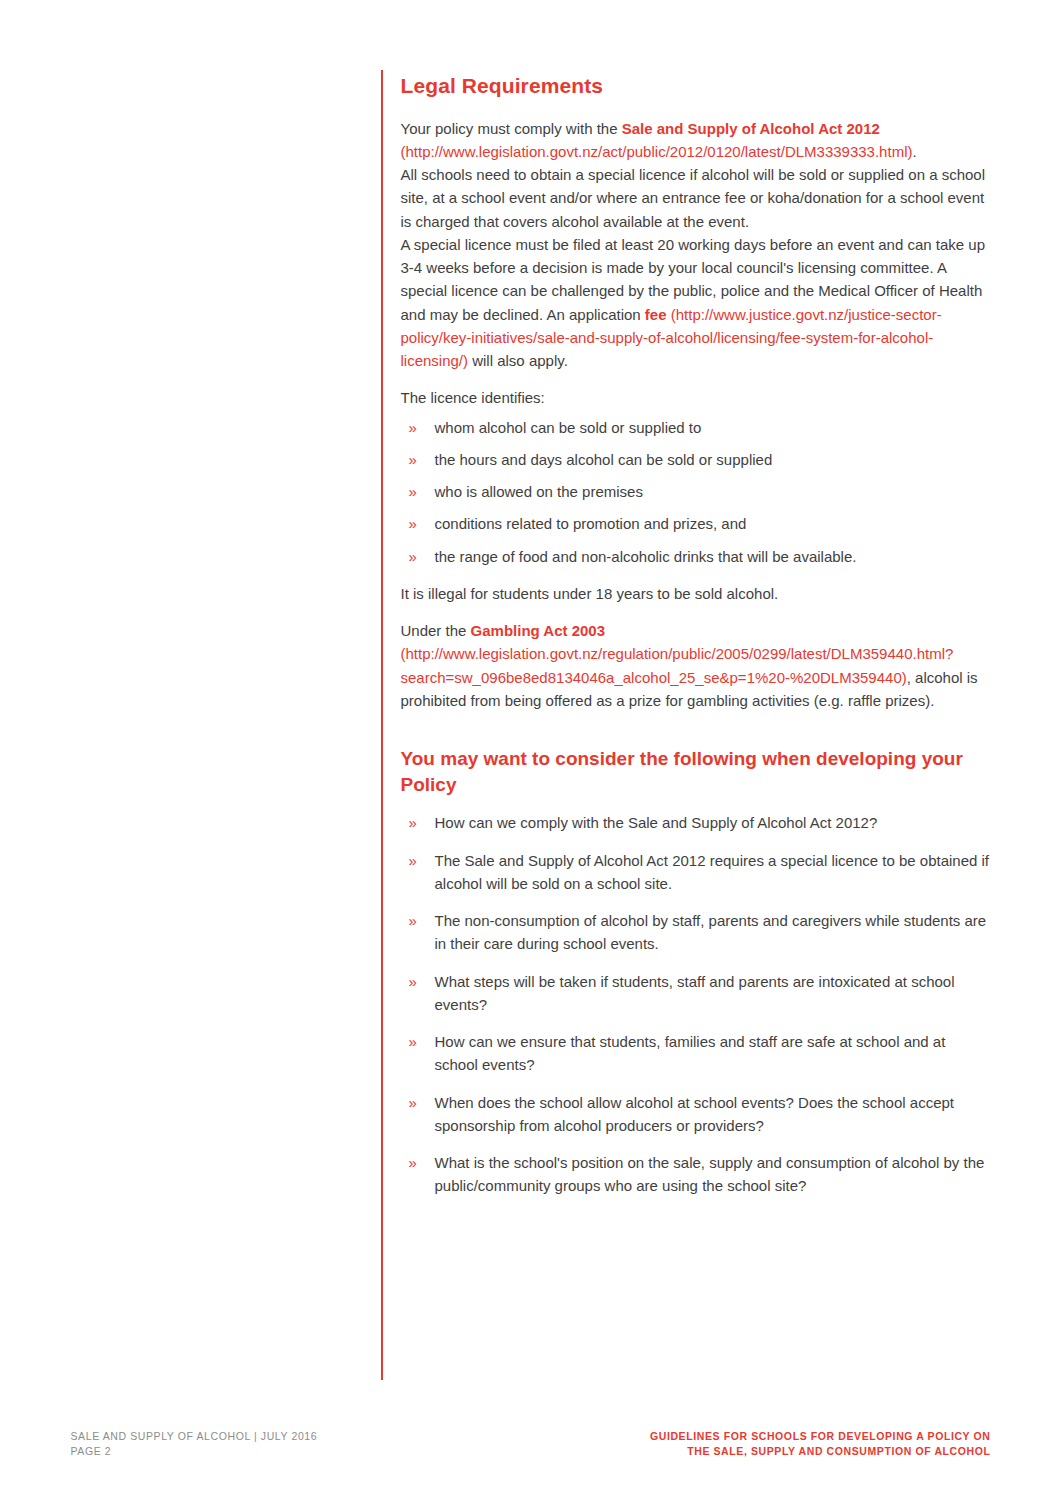Legal Requirements
Your policy must comply with the Sale and Supply of Alcohol Act 2012 (http://www.legislation.govt.nz/act/public/2012/0120/latest/DLM3339333.html).
All schools need to obtain a special licence if alcohol will be sold or supplied on a school site, at a school event and/or where an entrance fee or koha/donation for a school event is charged that covers alcohol available at the event.
A special licence must be filed at least 20 working days before an event and can take up 3-4 weeks before a decision is made by your local council's licensing committee. A special licence can be challenged by the public, police and the Medical Officer of Health and may be declined. An application fee (http://www.justice.govt.nz/justice-sector-policy/key-initiatives/sale-and-supply-of-alcohol/licensing/fee-system-for-alcohol-licensing/) will also apply.
The licence identifies:
whom alcohol can be sold or supplied to
the hours and days alcohol can be sold or supplied
who is allowed on the premises
conditions related to promotion and prizes, and
the range of food and non-alcoholic drinks that will be available.
It is illegal for students under 18 years to be sold alcohol.
Under the Gambling Act 2003 (http://www.legislation.govt.nz/regulation/public/2005/0299/latest/DLM359440.html?search=sw_096be8ed8134046a_alcohol_25_se&p=1%20-%20DLM359440), alcohol is prohibited from being offered as a prize for gambling activities (e.g. raffle prizes).
You may want to consider the following when developing your Policy
How can we comply with the Sale and Supply of Alcohol Act 2012?
The Sale and Supply of Alcohol Act 2012 requires a special licence to be obtained if alcohol will be sold on a school site.
The non-consumption of alcohol by staff, parents and caregivers while students are in their care during school events.
What steps will be taken if students, staff and parents are intoxicated at school events?
How can we ensure that students, families and staff are safe at school and at school events?
When does the school allow alcohol at school events? Does the school accept sponsorship from alcohol producers or providers?
What is the school's position on the sale, supply and consumption of alcohol by the public/community groups who are using the school site?
Sale and Supply of Alcohol | July 2016
Page 2
Guidelines for schools for developing a policy on
the sale, supply and consumption of alcohol